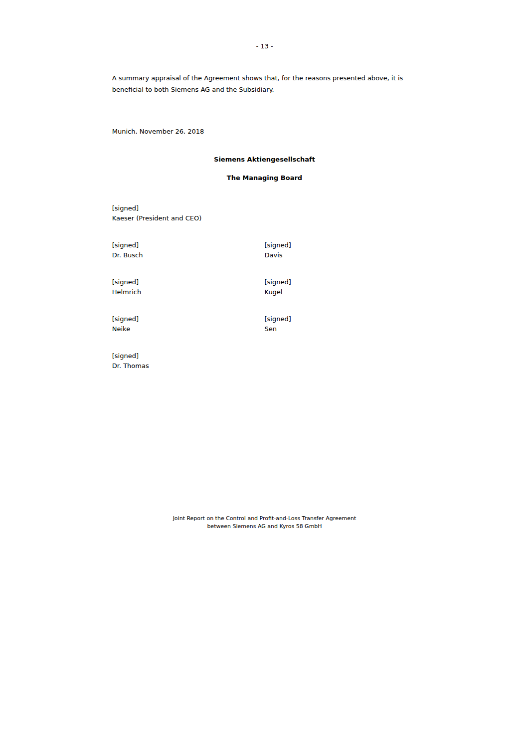- 13 -
A summary appraisal of the Agreement shows that, for the reasons presented above, it is beneficial to both Siemens AG and the Subsidiary.
Munich, November 26, 2018
Siemens Aktiengesellschaft
The Managing Board
[signed]
Kaeser (President and CEO)
| [signed] Dr. Busch | [signed] Davis |
| [signed] Helmrich | [signed] Kugel |
| [signed] Neike | [signed] Sen |
[signed]
Dr. Thomas
Joint Report on the Control and Profit-and-Loss Transfer Agreement
between Siemens AG and Kyros 58 GmbH